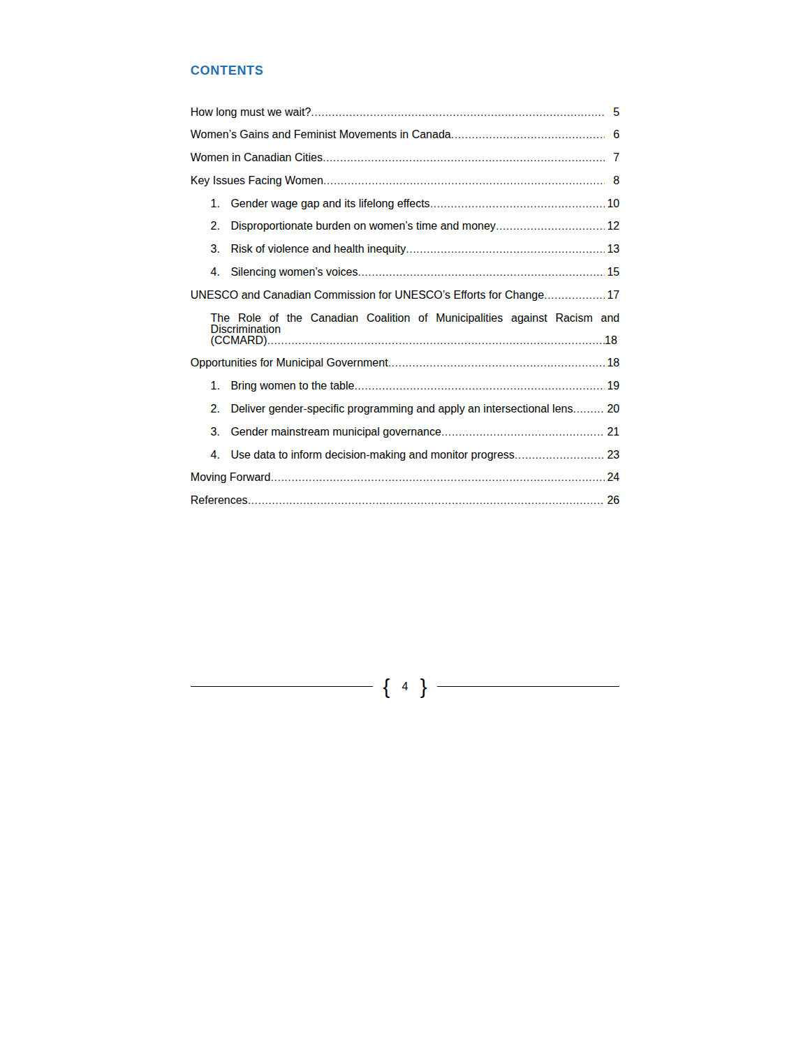CONTENTS
How long must we wait? .................................................................................................................................................. 5
Women’s Gains and Feminist Movements in Canada ..................................................................................... 6
Women in Canadian Cities ............................................................................................................................... 7
Key Issues Facing Women ................................................................................................................................ 8
1. Gender wage gap and its lifelong effects ............................................................................................. 10
2. Disproportionate burden on women’s time and money ................................................................... 12
3. Risk of violence and health inequity ....................................................................................................... 13
4. Silencing women’s voices ..................................................................................................................... 15
UNESCO and Canadian Commission for UNESCO’s Efforts for Change ................................................ 17
The Role of the Canadian Coalition of Municipalities against Racism and Discrimination (CCMARD) ......................................................................................................................................................... 18
Opportunities for Municipal Government ....................................................................................................... 18
1. Bring women to the table ..................................................................................................................... 19
2. Deliver gender-specific programming and apply an intersectional lens ................................... 20
3. Gender mainstream municipal governance .......................................................................................... 21
4. Use data to inform decision-making and monitor progress ........................................................... 23
Moving Forward ......................................................................................................................................... 24
References ................................................................................................................................................. 26
{ 4 }